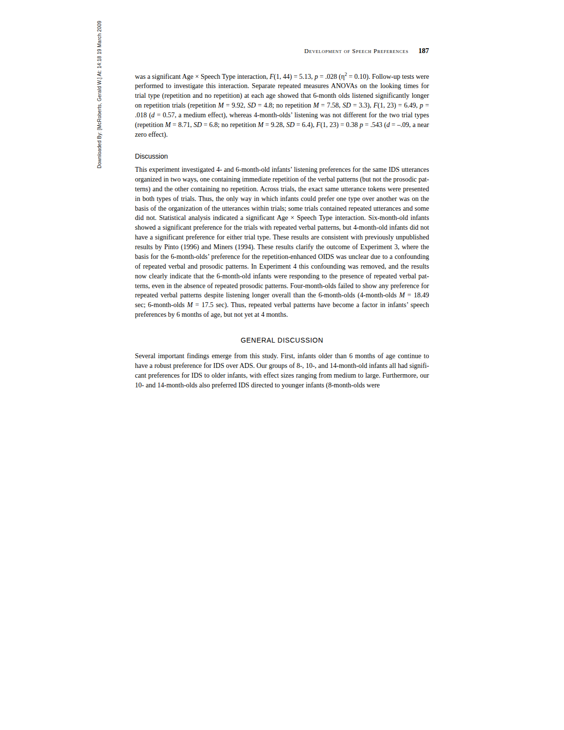Downloaded By: [McRoberts, Gerald W.] At: 14:18 19 March 2009
Development of Speech Preferences 187
was a significant Age × Speech Type interaction, F(1, 44) = 5.13, p = .028 (η2 = 0.10). Follow-up tests were performed to investigate this interaction. Separate repeated measures ANOVAs on the looking times for trial type (repetition and no repetition) at each age showed that 6-month olds listened significantly longer on repetition trials (repetition M = 9.92, SD = 4.8; no repetition M = 7.58, SD = 3.3), F(1, 23) = 6.49, p = .018 (d = 0.57, a medium effect), whereas 4-month-olds’ listening was not different for the two trial types (repetition M = 8.71, SD = 6.8; no repetition M = 9.28, SD = 6.4), F(1, 23) = 0.38 p = .543 (d = –.09, a near zero effect).
Discussion
This experiment investigated 4- and 6-month-old infants’ listening preferences for the same IDS utterances organized in two ways, one containing immediate repetition of the verbal patterns (but not the prosodic patterns) and the other containing no repetition. Across trials, the exact same utterance tokens were presented in both types of trials. Thus, the only way in which infants could prefer one type over another was on the basis of the organization of the utterances within trials; some trials contained repeated utterances and some did not. Statistical analysis indicated a significant Age × Speech Type interaction. Six-month-old infants showed a significant preference for the trials with repeated verbal patterns, but 4-month-old infants did not have a significant preference for either trial type. These results are consistent with previously unpublished results by Pinto (1996) and Miners (1994). These results clarify the outcome of Experiment 3, where the basis for the 6-month-olds’ preference for the repetition-enhanced OIDS was unclear due to a confounding of repeated verbal and prosodic patterns. In Experiment 4 this confounding was removed, and the results now clearly indicate that the 6-month-old infants were responding to the presence of repeated verbal patterns, even in the absence of repeated prosodic patterns. Four-month-olds failed to show any preference for repeated verbal patterns despite listening longer overall than the 6-month-olds (4-month-olds M = 18.49 sec; 6-month-olds M = 17.5 sec). Thus, repeated verbal patterns have become a factor in infants’ speech preferences by 6 months of age, but not yet at 4 months.
GENERAL DISCUSSION
Several important findings emerge from this study. First, infants older than 6 months of age continue to have a robust preference for IDS over ADS. Our groups of 8-, 10-, and 14-month-old infants all had significant preferences for IDS to older infants, with effect sizes ranging from medium to large. Furthermore, our 10- and 14-month-olds also preferred IDS directed to younger infants (8-month-olds were